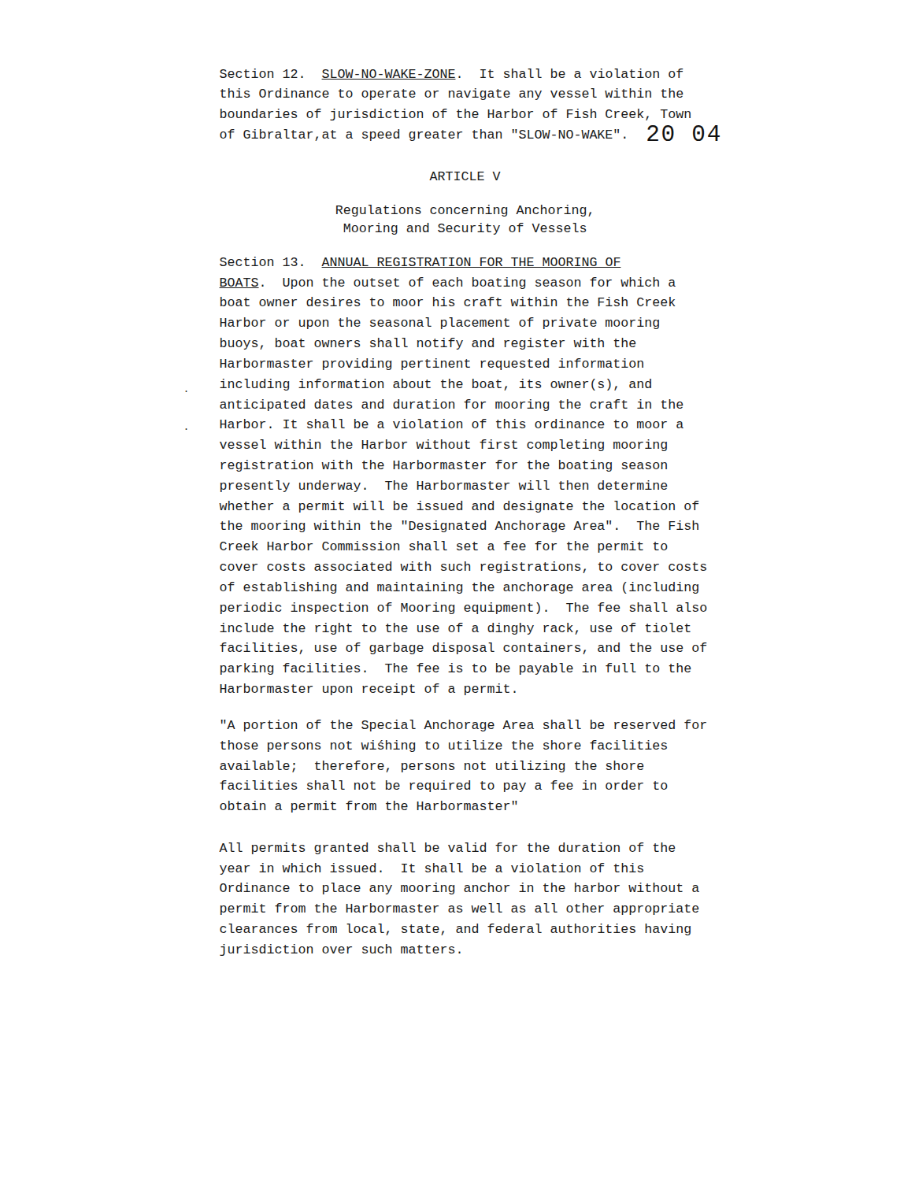20 04
Section 12. SLOW-NO-WAKE-ZONE. It shall be a violation of this Ordinance to operate or navigate any vessel within the boundaries of jurisdiction of the Harbor of Fish Creek, Town of Gibraltar,at a speed greater than "SLOW-NO-WAKE".
ARTICLE V
Regulations concerning Anchoring,
Mooring and Security of Vessels
. .
Section 13. ANNUAL REGISTRATION FOR THE MOORING OF BOATS. Upon the outset of each boating season for which a boat owner desires to moor his craft within the Fish Creek Harbor or upon the seasonal placement of private mooring buoys, boat owners shall notify and register with the Harbormaster providing pertinent requested information including information about the boat, its owner(s), and anticipated dates and duration for mooring the craft in the Harbor. It shall be a violation of this ordinance to moor a vessel within the Harbor without first completing mooring registration with the Harbormaster for the boating season presently underway. The Harbormaster will then determine whether a permit will be issued and designate the location of the mooring within the "Designated Anchorage Area". The Fish Creek Harbor Commission shall set a fee for the permit to cover costs associated with such registrations, to cover costs of establishing and maintaining the anchorage area (including periodic inspection of Mooring equipment). The fee shall also include the right to the use of a dinghy rack, use of tiolet facilities, use of garbage disposal containers, and the use of parking facilities. The fee is to be payable in full to the Harbormaster upon receipt of a permit.
"A portion of the Special Anchorage Area shall be reserved for those persons not wiśhing to utilize the shore facilities available; therefore, persons not utilizing the shore facilities shall not be required to pay a fee in order to obtain a permit from the Harbormaster"
All permits granted shall be valid for the duration of the year in which issued. It shall be a violation of this Ordinance to place any mooring anchor in the harbor without a permit from the Harbormaster as well as all other appropriate clearances from local, state, and federal authorities having jurisdiction over such matters.